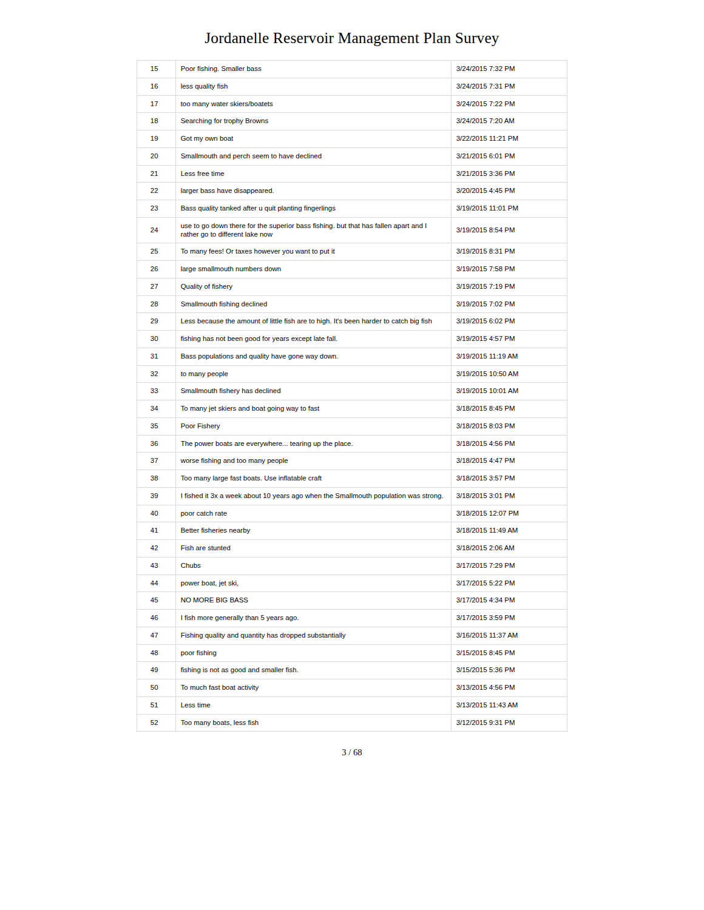Jordanelle Reservoir Management Plan Survey
| 15 | Poor fishing. Smaller bass | 3/24/2015 7:32 PM |
| 16 | less quality fish | 3/24/2015 7:31 PM |
| 17 | too many water skiers/boatets | 3/24/2015 7:22 PM |
| 18 | Searching for trophy Browns | 3/24/2015 7:20 AM |
| 19 | Got my own boat | 3/22/2015 11:21 PM |
| 20 | Smallmouth and perch seem to have declined | 3/21/2015 6:01 PM |
| 21 | Less free time | 3/21/2015 3:36 PM |
| 22 | larger bass have disappeared. | 3/20/2015 4:45 PM |
| 23 | Bass quality tanked after u quit planting fingerlings | 3/19/2015 11:01 PM |
| 24 | use to go down there for the superior bass fishing. but that has fallen apart and I rather go to different lake now | 3/19/2015 8:54 PM |
| 25 | To many fees! Or taxes however you want to put it | 3/19/2015 8:31 PM |
| 26 | large smallmouth numbers down | 3/19/2015 7:58 PM |
| 27 | Quality of fishery | 3/19/2015 7:19 PM |
| 28 | Smallmouth fishing declined | 3/19/2015 7:02 PM |
| 29 | Less because the amount of little fish are to high. It's been harder to catch big fish | 3/19/2015 6:02 PM |
| 30 | fishing has not been good for years except late fall. | 3/19/2015 4:57 PM |
| 31 | Bass populations and quality have gone way down. | 3/19/2015 11:19 AM |
| 32 | to many people | 3/19/2015 10:50 AM |
| 33 | Smallmouth fishery has declined | 3/19/2015 10:01 AM |
| 34 | To many jet skiers and boat going way to fast | 3/18/2015 8:45 PM |
| 35 | Poor Fishery | 3/18/2015 8:03 PM |
| 36 | The power boats are everywhere... tearing up the place. | 3/18/2015 4:56 PM |
| 37 | worse fishing and too many people | 3/18/2015 4:47 PM |
| 38 | Too many large fast boats. Use inflatable craft | 3/18/2015 3:57 PM |
| 39 | I fished it 3x a week about 10 years ago when the Smallmouth population was strong. | 3/18/2015 3:01 PM |
| 40 | poor catch rate | 3/18/2015 12:07 PM |
| 41 | Better fisheries nearby | 3/18/2015 11:49 AM |
| 42 | Fish are stunted | 3/18/2015 2:06 AM |
| 43 | Chubs | 3/17/2015 7:29 PM |
| 44 | power boat, jet ski, | 3/17/2015 5:22 PM |
| 45 | NO MORE BIG BASS | 3/17/2015 4:34 PM |
| 46 | I fish more generally than 5 years ago. | 3/17/2015 3:59 PM |
| 47 | Fishing quality and quantity has dropped substantially | 3/16/2015 11:37 AM |
| 48 | poor fishing | 3/15/2015 8:45 PM |
| 49 | fishing is not as good and smaller fish. | 3/15/2015 5:36 PM |
| 50 | To much fast boat activity | 3/13/2015 4:56 PM |
| 51 | Less time | 3/13/2015 11:43 AM |
| 52 | Too many boats, less fish | 3/12/2015 9:31 PM |
3 / 68